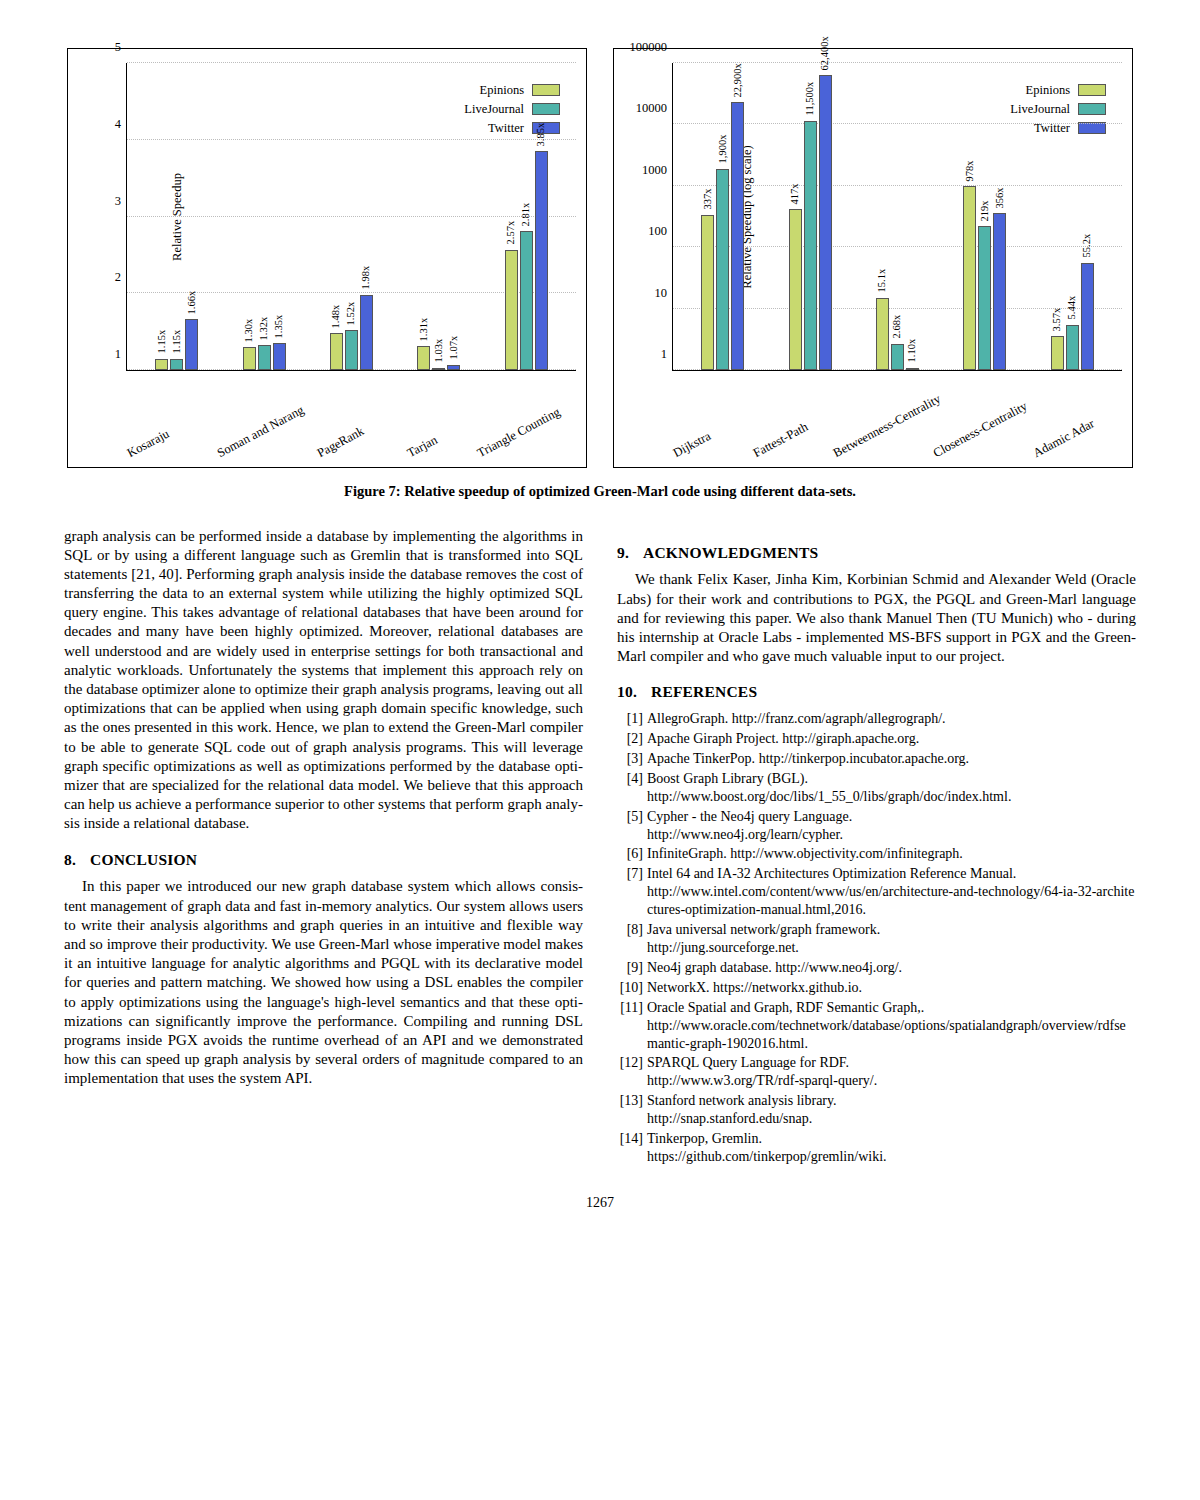Relative Speedup
Epinions
LiveJournal
Twitter
1
2
3
4
5
1.15x
1.15x
1.66x
1.30x
1.32x
1.35x
1.48x
1.52x
1.98x
1.31x
1.03x
1.07x
2.57x
2.81x
3.85x
Kosaraju
Soman and Narang
PageRank
Tarjan
Triangle Counting
Relative Speedup (log scale)
Epinions
LiveJournal
Twitter
1
10
100
1000
10000
100000
337x
1,900x
22,900x
417x
11,500x
62,400x
15.1x
2.68x
1.10x
978x
219x
356x
3.57x
5.44x
55.2x
Dijkstra
Fattest-Path
Betweenness-Centrality
Closeness-Centrality
Adamic Adar
Figure 7: Relative speedup of optimized Green-Marl code using different data-sets.
graph analysis can be performed inside a database by implementing the algorithms in SQL or by using a different language such as Gremlin that is transformed into SQL statements [21, 40]. Performing graph analysis inside the database removes the cost of transferring the data to an external system while utilizing the highly optimized SQL query engine. This takes advantage of relational databases that have been around for decades and many have been highly optimized. Moreover, relational databases are well understood and are widely used in enterprise settings for both transactional and analytic workloads. Unfortunately the systems that implement this approach rely on the database optimizer alone to optimize their graph analysis programs, leaving out all optimizations that can be applied when using graph domain specific knowledge, such as the ones presented in this work. Hence, we plan to extend the Green-Marl compiler to be able to generate SQL code out of graph analysis programs. This will leverage graph specific optimizations as well as optimizations performed by the database optimizer that are specialized for the relational data model. We believe that this approach can help us achieve a performance superior to other systems that perform graph analysis inside a relational database.
8. CONCLUSION
In this paper we introduced our new graph database system which allows consistent management of graph data and fast in-memory analytics. Our system allows users to write their analysis algorithms and graph queries in an intuitive and flexible way and so improve their productivity. We use Green-Marl whose imperative model makes it an intuitive language for analytic algorithms and PGQL with its declarative model for queries and pattern matching. We showed how using a DSL enables the compiler to apply optimizations using the language's high-level semantics and that these optimizations can significantly improve the performance. Compiling and running DSL programs inside PGX avoids the runtime overhead of an API and we demonstrated how this can speed up graph analysis by several orders of magnitude compared to an implementation that uses the system API.
9. ACKNOWLEDGMENTS
We thank Felix Kaser, Jinha Kim, Korbinian Schmid and Alexander Weld (Oracle Labs) for their work and contributions to PGX, the PGQL and Green-Marl language and for reviewing this paper. We also thank Manuel Then (TU Munich) who - during his internship at Oracle Labs - implemented MS-BFS support in PGX and the Green-Marl compiler and who gave much valuable input to our project.
10. REFERENCES
1 AllegroGraph. http://franz.com/agraph/allegrograph/.
2 Apache Giraph Project. http://giraph.apache.org.
3 Apache TinkerPop. http://tinkerpop.incubator.apache.org.
4 Boost Graph Library (BGL).
http://www.boost.org/doc/libs/1_55_0/libs/graph/doc/index.html.
5 Cypher - the Neo4j query Language.
http://www.neo4j.org/learn/cypher.
6 InfiniteGraph. http://www.objectivity.com/infinitegraph.
7 Intel 64 and IA-32 Architectures Optimization Reference Manual.
http://www.intel.com/content/www/us/en/architecture-and-technology/64-ia-32-architectures-optimization-manual.html,2016.
8 Java universal network/graph framework.
http://jung.sourceforge.net.
9 Neo4j graph database. http://www.neo4j.org/.
10 NetworkX. https://networkx.github.io.
11 Oracle Spatial and Graph, RDF Semantic Graph,.
http://www.oracle.com/technetwork/database/options/spatialandgraph/overview/rdfsemantic-graph-1902016.html.
12 SPARQL Query Language for RDF.
http://www.w3.org/TR/rdf-sparql-query/.
13 Stanford network analysis library.
http://snap.stanford.edu/snap.
14 Tinkerpop, Gremlin.
https://github.com/tinkerpop/gremlin/wiki.
1267